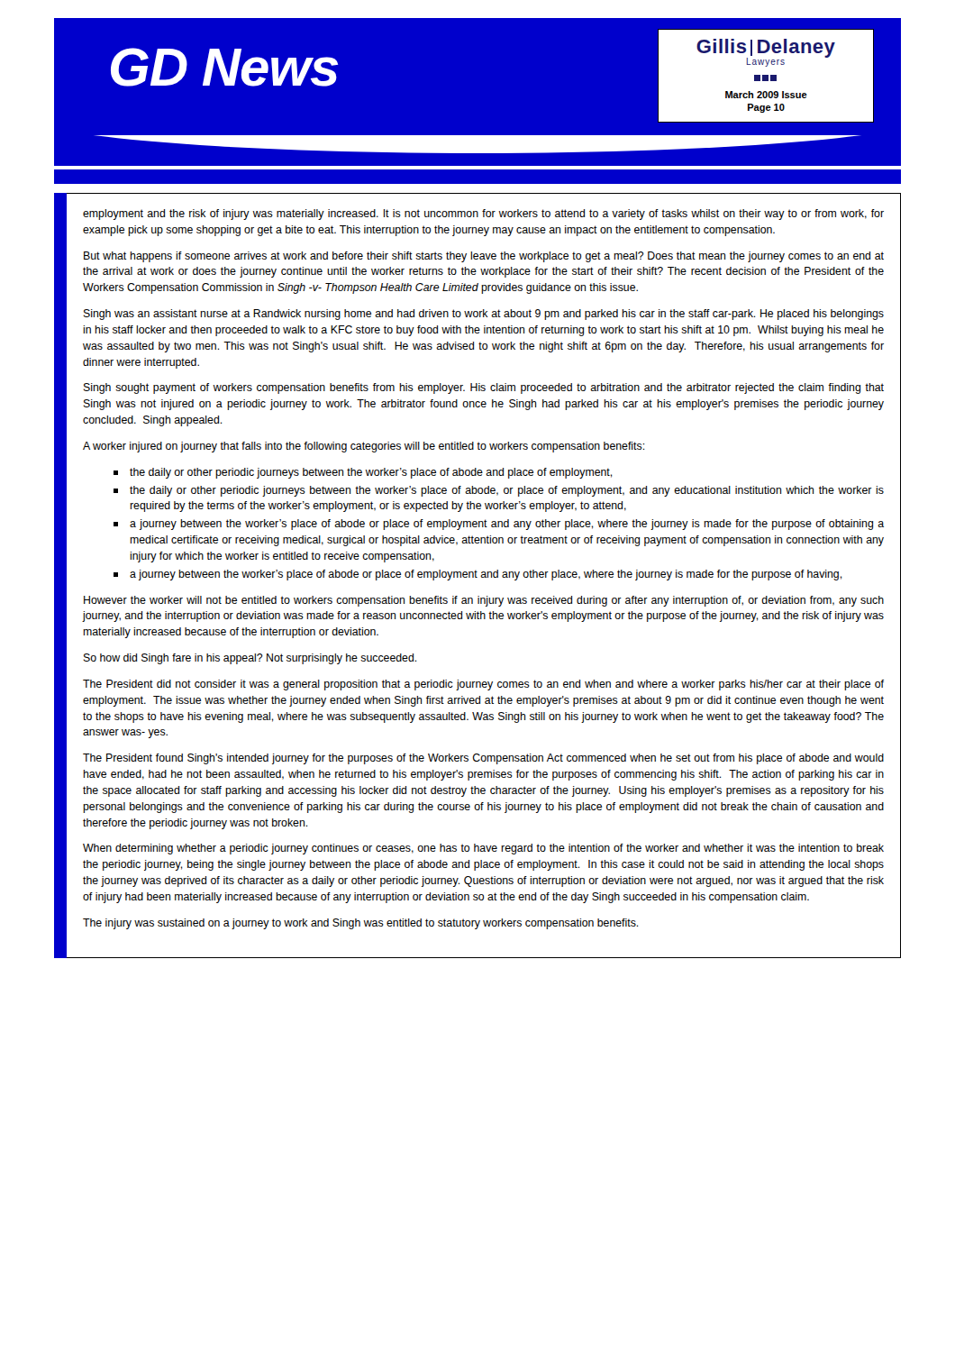GD News
Gillis Delaney
Lawyers
March 2009 Issue
Page 10
employment and the risk of injury was materially increased. It is not uncommon for workers to attend to a variety of tasks whilst on their way to or from work, for example pick up some shopping or get a bite to eat. This interruption to the journey may cause an impact on the entitlement to compensation.
But what happens if someone arrives at work and before their shift starts they leave the workplace to get a meal? Does that mean the journey comes to an end at the arrival at work or does the journey continue until the worker returns to the workplace for the start of their shift? The recent decision of the President of the Workers Compensation Commission in Singh -v- Thompson Health Care Limited provides guidance on this issue.
Singh was an assistant nurse at a Randwick nursing home and had driven to work at about 9 pm and parked his car in the staff car-park. He placed his belongings in his staff locker and then proceeded to walk to a KFC store to buy food with the intention of returning to work to start his shift at 10 pm. Whilst buying his meal he was assaulted by two men. This was not Singh's usual shift. He was advised to work the night shift at 6pm on the day. Therefore, his usual arrangements for dinner were interrupted.
Singh sought payment of workers compensation benefits from his employer. His claim proceeded to arbitration and the arbitrator rejected the claim finding that Singh was not injured on a periodic journey to work. The arbitrator found once he Singh had parked his car at his employer's premises the periodic journey concluded. Singh appealed.
A worker injured on journey that falls into the following categories will be entitled to workers compensation benefits:
the daily or other periodic journeys between the worker’s place of abode and place of employment,
the daily or other periodic journeys between the worker’s place of abode, or place of employment, and any educational institution which the worker is required by the terms of the worker’s employment, or is expected by the worker’s employer, to attend,
a journey between the worker’s place of abode or place of employment and any other place, where the journey is made for the purpose of obtaining a medical certificate or receiving medical, surgical or hospital advice, attention or treatment or of receiving payment of compensation in connection with any injury for which the worker is entitled to receive compensation,
a journey between the worker’s place of abode or place of employment and any other place, where the journey is made for the purpose of having,
However the worker will not be entitled to workers compensation benefits if an injury was received during or after any interruption of, or deviation from, any such journey, and the interruption or deviation was made for a reason unconnected with the worker's employment or the purpose of the journey, and the risk of injury was materially increased because of the interruption or deviation.
So how did Singh fare in his appeal? Not surprisingly he succeeded.
The President did not consider it was a general proposition that a periodic journey comes to an end when and where a worker parks his/her car at their place of employment. The issue was whether the journey ended when Singh first arrived at the employer's premises at about 9 pm or did it continue even though he went to the shops to have his evening meal, where he was subsequently assaulted. Was Singh still on his journey to work when he went to get the takeaway food? The answer was- yes.
The President found Singh's intended journey for the purposes of the Workers Compensation Act commenced when he set out from his place of abode and would have ended, had he not been assaulted, when he returned to his employer's premises for the purposes of commencing his shift. The action of parking his car in the space allocated for staff parking and accessing his locker did not destroy the character of the journey. Using his employer's premises as a repository for his personal belongings and the convenience of parking his car during the course of his journey to his place of employment did not break the chain of causation and therefore the periodic journey was not broken.
When determining whether a periodic journey continues or ceases, one has to have regard to the intention of the worker and whether it was the intention to break the periodic journey, being the single journey between the place of abode and place of employment. In this case it could not be said in attending the local shops the journey was deprived of its character as a daily or other periodic journey. Questions of interruption or deviation were not argued, nor was it argued that the risk of injury had been materially increased because of any interruption or deviation so at the end of the day Singh succeeded in his compensation claim.
The injury was sustained on a journey to work and Singh was entitled to statutory workers compensation benefits.